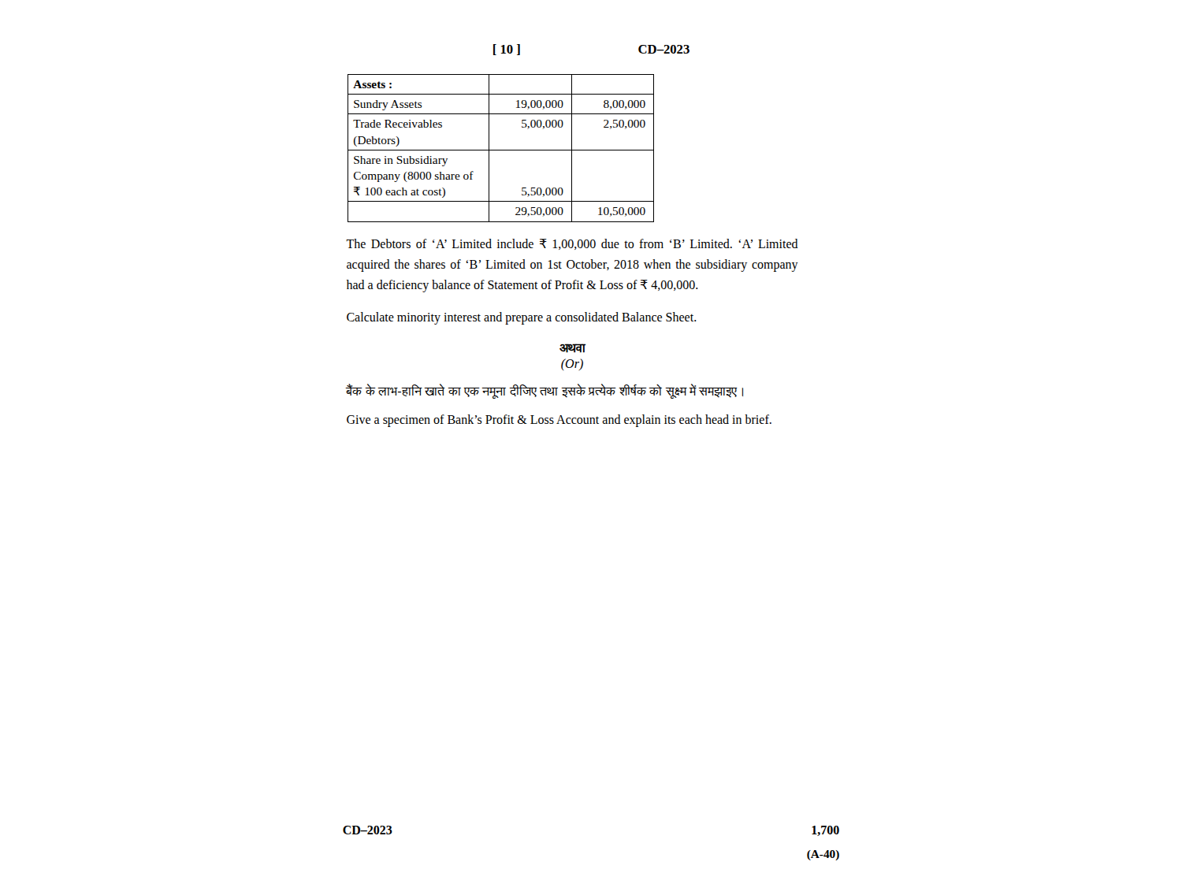[ 10 ] CD–2023
| Assets : | | |
| Sundry Assets | 19,00,000 | 8,00,000 |
| Trade Receivables (Debtors) | 5,00,000 | 2,50,000 |
| Share in Subsidiary Company (8000 share of ₹ 100 each at cost) | 5,50,000 | |
| | 29,50,000 | 10,50,000 |
The Debtors of ‘A’ Limited include ₹ 1,00,000 due to from ‘B’ Limited. ‘A’ Limited acquired the shares of ‘B’ Limited on 1st October, 2018 when the subsidiary company had a deficiency balance of Statement of Profit & Loss of ₹ 4,00,000.
Calculate minority interest and prepare a consolidated Balance Sheet.
अथवा (Or)
बैंक के लाभ-हानि खाते का एक नमूना दीजिए तथा इसके प्रत्येक शीर्षक को सूक्ष्म में समझाइए।
Give a specimen of Bank’s Profit & Loss Account and explain its each head in brief.
CD–2023 1,700
(A-40)